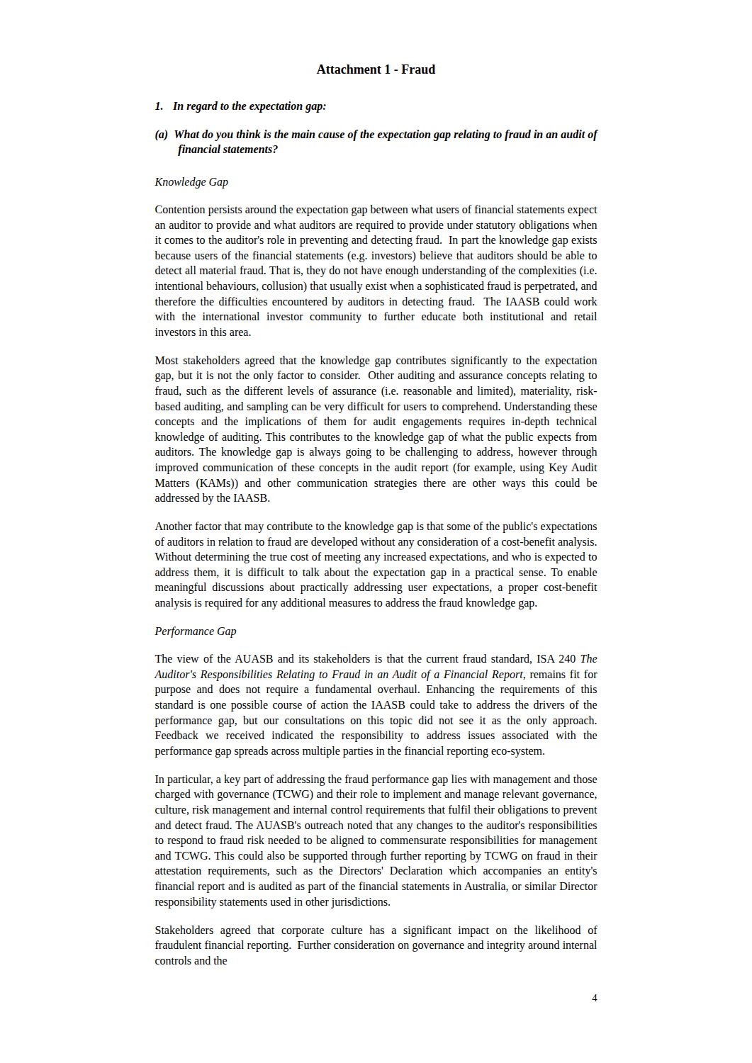Attachment 1 - Fraud
1. In regard to the expectation gap:
(a) What do you think is the main cause of the expectation gap relating to fraud in an audit of financial statements?
Knowledge Gap
Contention persists around the expectation gap between what users of financial statements expect an auditor to provide and what auditors are required to provide under statutory obligations when it comes to the auditor's role in preventing and detecting fraud. In part the knowledge gap exists because users of the financial statements (e.g. investors) believe that auditors should be able to detect all material fraud. That is, they do not have enough understanding of the complexities (i.e. intentional behaviours, collusion) that usually exist when a sophisticated fraud is perpetrated, and therefore the difficulties encountered by auditors in detecting fraud. The IAASB could work with the international investor community to further educate both institutional and retail investors in this area.
Most stakeholders agreed that the knowledge gap contributes significantly to the expectation gap, but it is not the only factor to consider. Other auditing and assurance concepts relating to fraud, such as the different levels of assurance (i.e. reasonable and limited), materiality, risk-based auditing, and sampling can be very difficult for users to comprehend. Understanding these concepts and the implications of them for audit engagements requires in-depth technical knowledge of auditing. This contributes to the knowledge gap of what the public expects from auditors. The knowledge gap is always going to be challenging to address, however through improved communication of these concepts in the audit report (for example, using Key Audit Matters (KAMs)) and other communication strategies there are other ways this could be addressed by the IAASB.
Another factor that may contribute to the knowledge gap is that some of the public's expectations of auditors in relation to fraud are developed without any consideration of a cost-benefit analysis. Without determining the true cost of meeting any increased expectations, and who is expected to address them, it is difficult to talk about the expectation gap in a practical sense. To enable meaningful discussions about practically addressing user expectations, a proper cost-benefit analysis is required for any additional measures to address the fraud knowledge gap.
Performance Gap
The view of the AUASB and its stakeholders is that the current fraud standard, ISA 240 The Auditor's Responsibilities Relating to Fraud in an Audit of a Financial Report, remains fit for purpose and does not require a fundamental overhaul. Enhancing the requirements of this standard is one possible course of action the IAASB could take to address the drivers of the performance gap, but our consultations on this topic did not see it as the only approach. Feedback we received indicated the responsibility to address issues associated with the performance gap spreads across multiple parties in the financial reporting eco-system.
In particular, a key part of addressing the fraud performance gap lies with management and those charged with governance (TCWG) and their role to implement and manage relevant governance, culture, risk management and internal control requirements that fulfil their obligations to prevent and detect fraud. The AUASB's outreach noted that any changes to the auditor's responsibilities to respond to fraud risk needed to be aligned to commensurate responsibilities for management and TCWG. This could also be supported through further reporting by TCWG on fraud in their attestation requirements, such as the Directors' Declaration which accompanies an entity's financial report and is audited as part of the financial statements in Australia, or similar Director responsibility statements used in other jurisdictions.
Stakeholders agreed that corporate culture has a significant impact on the likelihood of fraudulent financial reporting. Further consideration on governance and integrity around internal controls and the
4